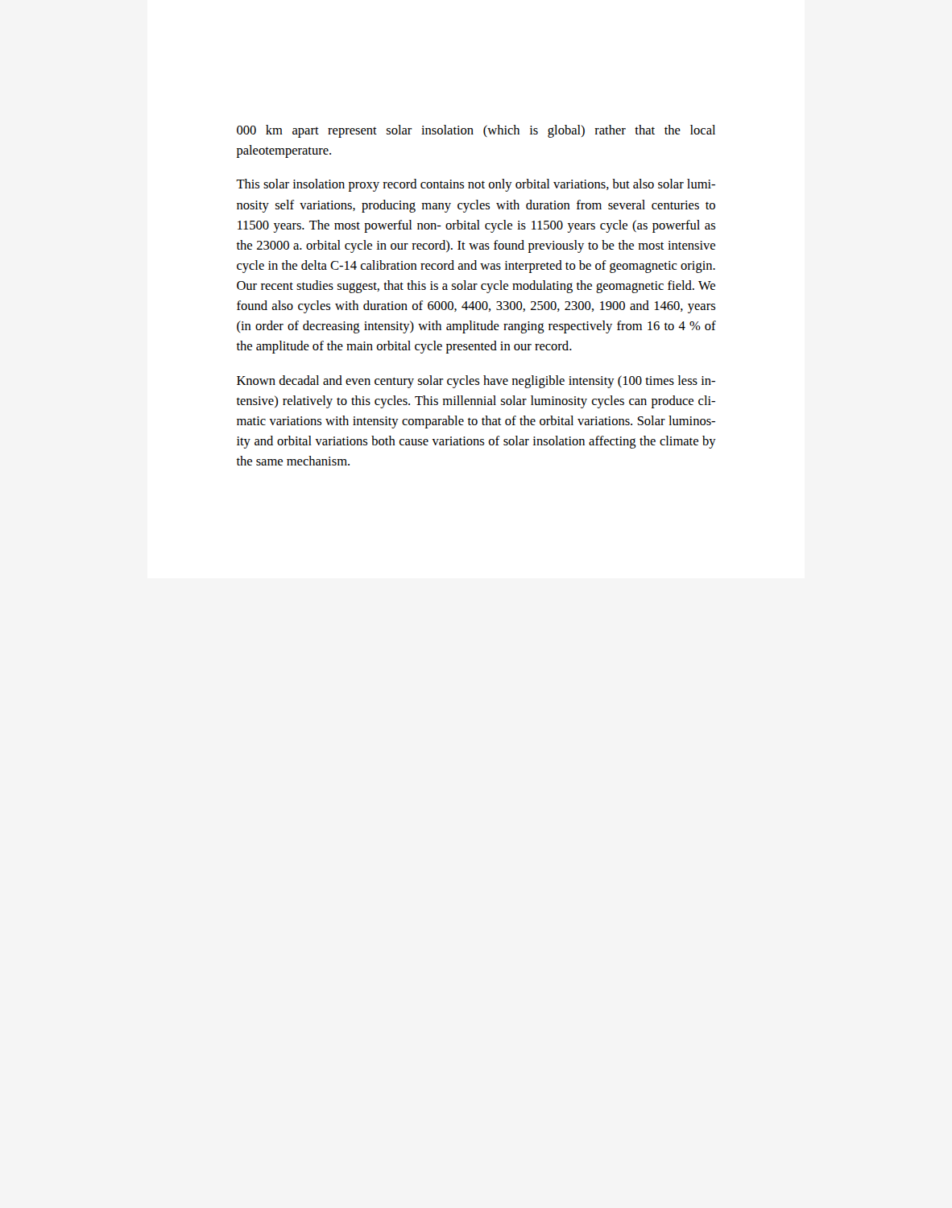000 km apart represent solar insolation (which is global) rather that the local paleotemperature.
This solar insolation proxy record contains not only orbital variations, but also solar luminosity self variations, producing many cycles with duration from several centuries to 11500 years. The most powerful non- orbital cycle is 11500 years cycle (as powerful as the 23000 a. orbital cycle in our record). It was found previously to be the most intensive cycle in the delta C-14 calibration record and was interpreted to be of geomagnetic origin. Our recent studies suggest, that this is a solar cycle modulating the geomagnetic field. We found also cycles with duration of 6000, 4400, 3300, 2500, 2300, 1900 and 1460, years (in order of decreasing intensity) with amplitude ranging respectively from 16 to 4 % of the amplitude of the main orbital cycle presented in our record.
Known decadal and even century solar cycles have negligible intensity (100 times less intensive) relatively to this cycles. This millennial solar luminosity cycles can produce climatic variations with intensity comparable to that of the orbital variations. Solar luminosity and orbital variations both cause variations of solar insolation affecting the climate by the same mechanism.